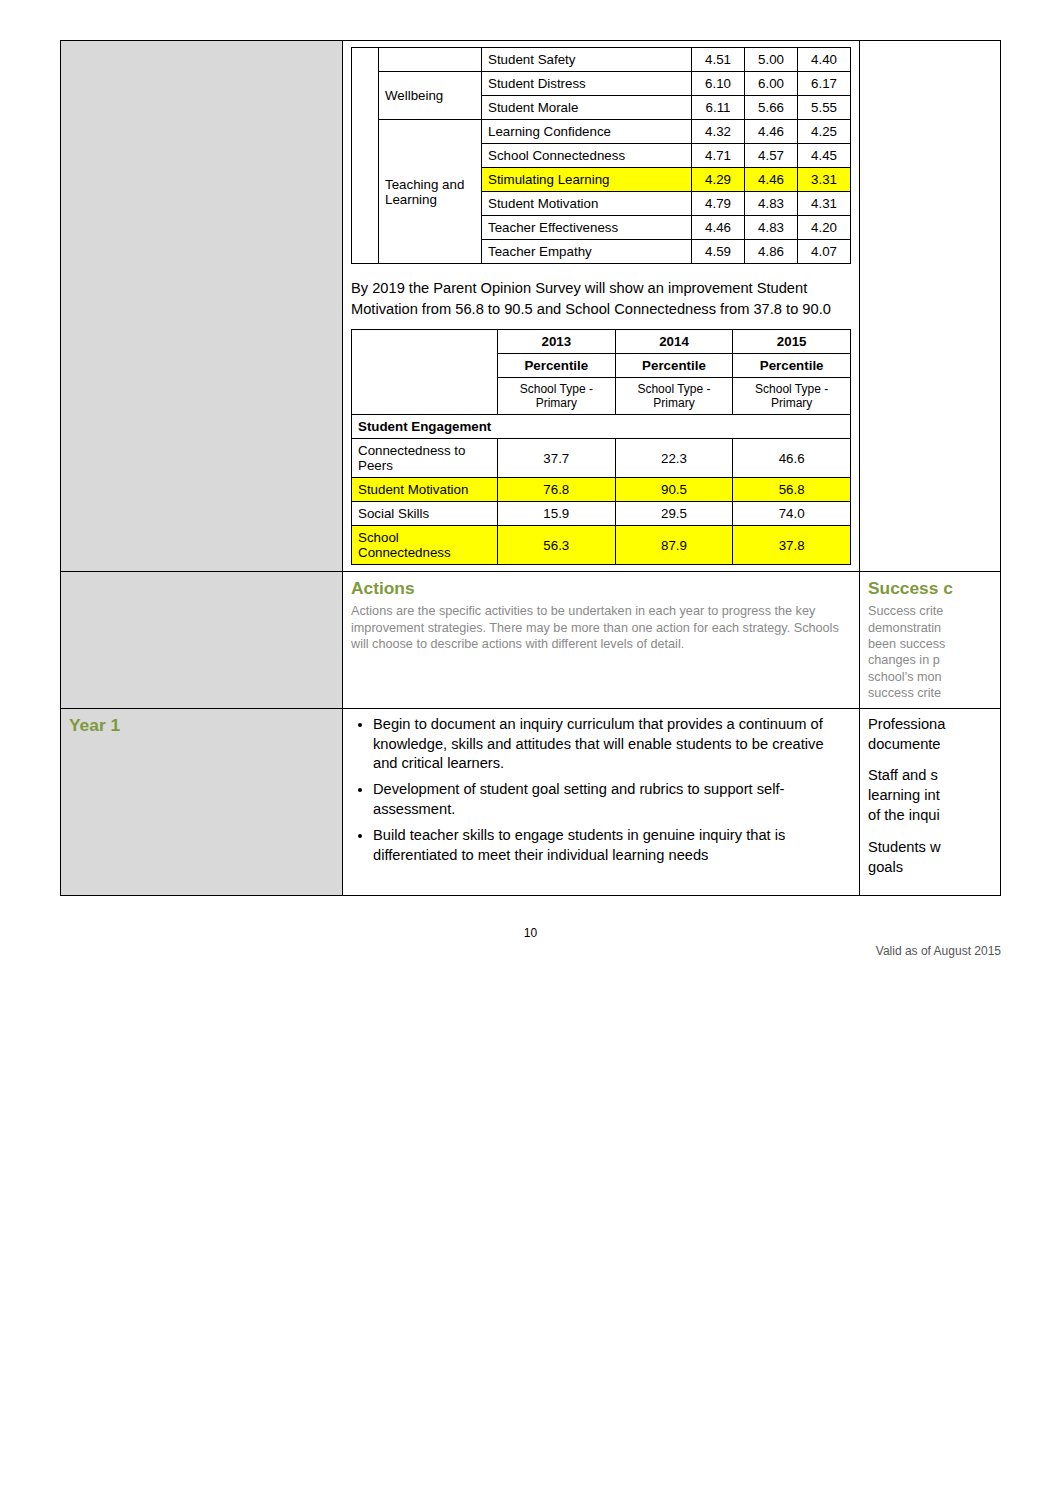| | / / / Student Safety / 4.51 / 5.00 / 4.40 / / Wellbeing / Student Distress / 6.10 / 6.00 / 6.17 / / Student Morale / 6.11 / 5.66 / 5.55 / / Teaching and Learning / Learning Confidence / 4.32 / 4.46 / 4.25 / / School Connectedness / 4.71 / 4.57 / 4.45 / / Stimulating Learning / 4.29 / 4.46 / 3.31 / / Student Motivation / 4.79 / 4.83 / 4.31 / / Teacher Effectiveness / 4.46 / 4.83 / 4.20 / / Teacher Empathy / 4.59 / 4.86 / 4.07 / By 2019 the Parent Opinion Survey will show an improvement Student Motivation from 56.8 to 90.5 and School Connectedness from 37.8 to 90.0 / / 2013 / 2014 / 2015 / / / Percentile / Percentile / Percentile / / / School Type - Primary / School Type - Primary / School Type - Primary / / Student Engagement / / Connectedness to Peers / 37.7 / 22.3 / 46.6 / / Student Motivation / 76.8 / 90.5 / 56.8 / / Social Skills / 15.9 / 29.5 / 74.0 / / School Connectedness / 56.3 / 87.9 / 37.8 / | |
| | Actions Actions are the specific activities to be undertaken in each year to progress the key improvement strategies. There may be more than one action for each strategy. Schools will choose to describe actions with different levels of detail. | Success c Success crite demonstratin been success changes in p school’s mon success crite |
| Year 1 | Begin to document an inquiry curriculum that provides a continuum of knowledge, skills and attitudes that will enable students to be creative and critical learners. Development of student goal setting and rubrics to support self-assessment. Build teacher skills to engage students in genuine inquiry that is differentiated to meet their individual learning needs | Professiona documente Staff and s learning int of the inqui Students w goals |
10
Valid as of August 2015